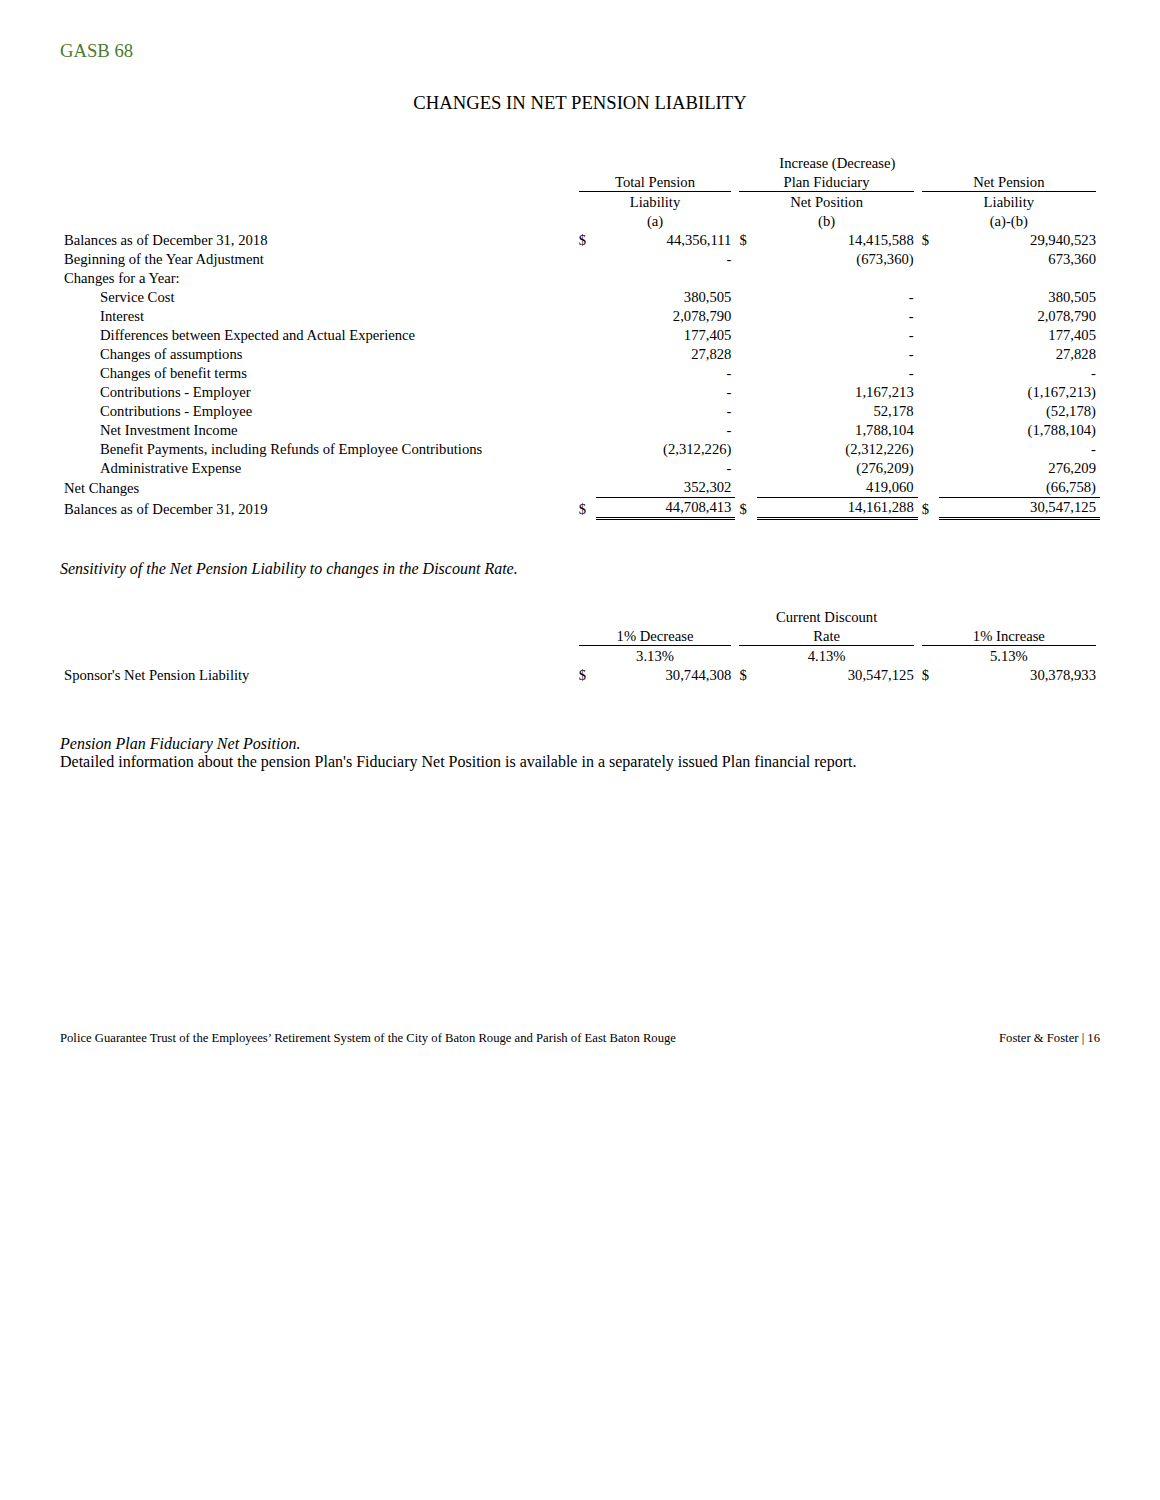GASB 68
CHANGES IN NET PENSION LIABILITY
| | Increase (Decrease) |
| | Total Pension | Plan Fiduciary | Net Pension |
| | Liability | Net Position | Liability |
| | (a) | (b) | (a)-(b) |
| Balances as of December 31, 2018 | $ | 44,356,111 | $ | 14,415,588 | $ | 29,940,523 |
| Beginning of the Year Adjustment | | - | | (673,360) | | 673,360 |
| Changes for a Year: | | | | | | |
| Service Cost | | 380,505 | | - | | 380,505 |
| Interest | | 2,078,790 | | - | | 2,078,790 |
| Differences between Expected and Actual Experience | | 177,405 | | - | | 177,405 |
| Changes of assumptions | | 27,828 | | - | | 27,828 |
| Changes of benefit terms | | - | | - | | - |
| Contributions - Employer | | - | | 1,167,213 | | (1,167,213) |
| Contributions - Employee | | - | | 52,178 | | (52,178) |
| Net Investment Income | | - | | 1,788,104 | | (1,788,104) |
| Benefit Payments, including Refunds of Employee Contributions | | (2,312,226) | | (2,312,226) | | - |
| Administrative Expense | | - | | (276,209) | | 276,209 |
| Net Changes | | 352,302 | | 419,060 | | (66,758) |
| Balances as of December 31, 2019 | $ | 44,708,413 | $ | 14,161,288 | $ | 30,547,125 |
Sensitivity of the Net Pension Liability to changes in the Discount Rate.
| | | Current Discount | |
| | 1% Decrease | Rate | 1% Increase |
| | 3.13% | 4.13% | 5.13% |
| Sponsor's Net Pension Liability | $ | 30,744,308 | $ | 30,547,125 | $ | 30,378,933 |
Pension Plan Fiduciary Net Position.
Detailed information about the pension Plan's Fiduciary Net Position is available in a separately issued Plan financial report.
Police Guarantee Trust of the Employees’ Retirement System of the City of Baton Rouge and Parish of East Baton Rouge Foster & Foster | 16